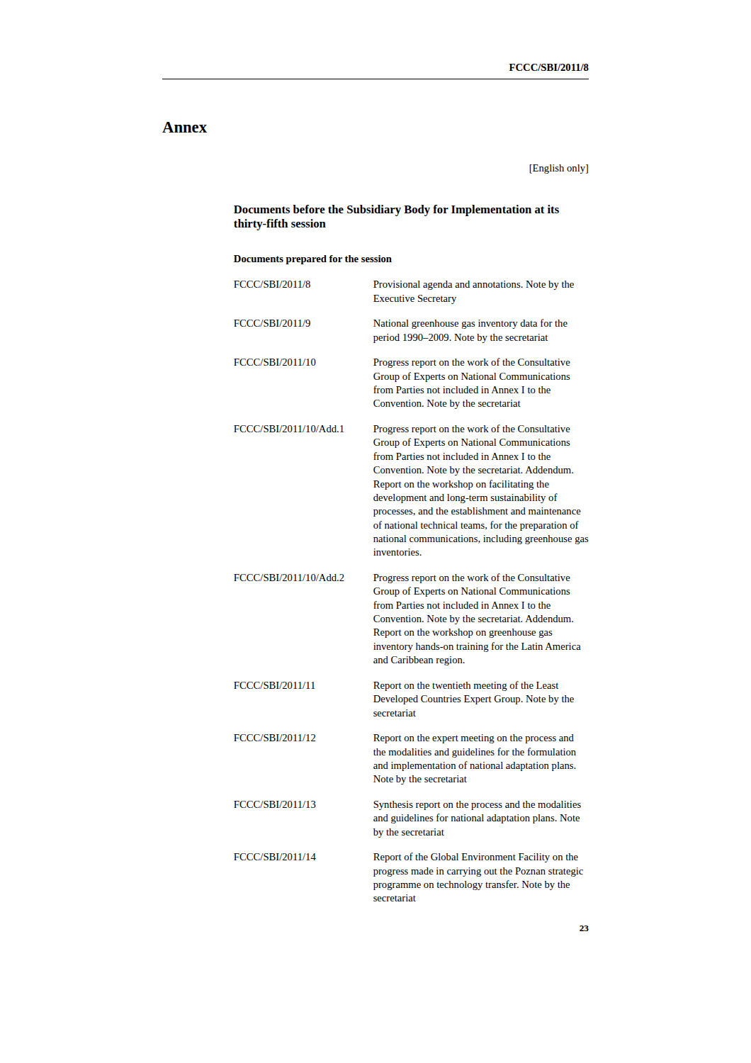FCCC/SBI/2011/8
Annex
[English only]
Documents before the Subsidiary Body for Implementation at its thirty-fifth session
Documents prepared for the session
| FCCC/SBI/2011/8 | Provisional agenda and annotations. Note by the Executive Secretary |
| FCCC/SBI/2011/9 | National greenhouse gas inventory data for the period 1990–2009. Note by the secretariat |
| FCCC/SBI/2011/10 | Progress report on the work of the Consultative Group of Experts on National Communications from Parties not included in Annex I to the Convention. Note by the secretariat |
| FCCC/SBI/2011/10/Add.1 | Progress report on the work of the Consultative Group of Experts on National Communications from Parties not included in Annex I to the Convention. Note by the secretariat. Addendum. Report on the workshop on facilitating the development and long-term sustainability of processes, and the establishment and maintenance of national technical teams, for the preparation of national communications, including greenhouse gas inventories. |
| FCCC/SBI/2011/10/Add.2 | Progress report on the work of the Consultative Group of Experts on National Communications from Parties not included in Annex I to the Convention. Note by the secretariat. Addendum. Report on the workshop on greenhouse gas inventory hands-on training for the Latin America and Caribbean region. |
| FCCC/SBI/2011/11 | Report on the twentieth meeting of the Least Developed Countries Expert Group. Note by the secretariat |
| FCCC/SBI/2011/12 | Report on the expert meeting on the process and the modalities and guidelines for the formulation and implementation of national adaptation plans. Note by the secretariat |
| FCCC/SBI/2011/13 | Synthesis report on the process and the modalities and guidelines for national adaptation plans. Note by the secretariat |
| FCCC/SBI/2011/14 | Report of the Global Environment Facility on the progress made in carrying out the Poznan strategic programme on technology transfer. Note by the secretariat |
23